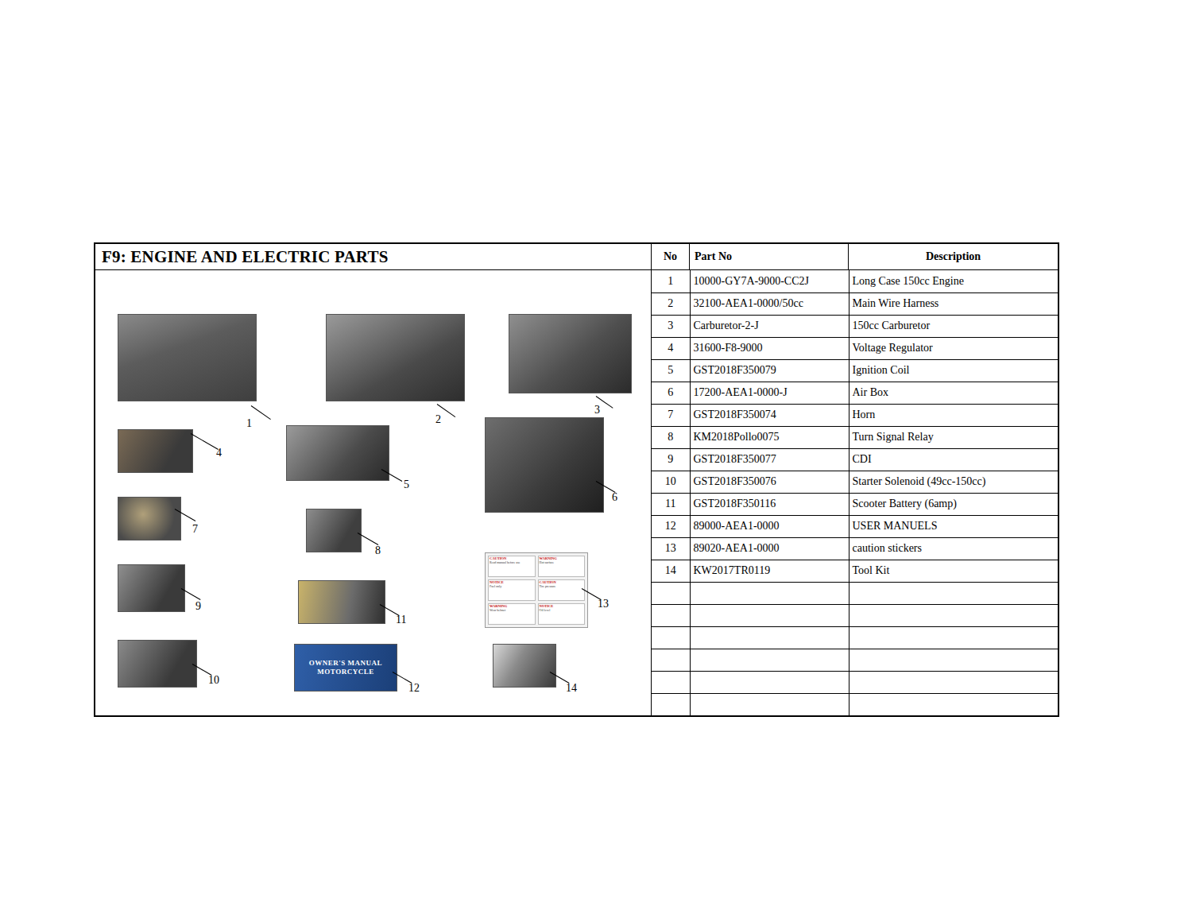F9: ENGINE AND ELECTRIC PARTS
No
Part No
Description
1
2
3
4
5
6
7
8
9
11
CAUTIONRead manual before use
WARNINGHot surface
NOTICEFuel only
CAUTIONTire pressure
WARNINGWear helmet
NOTICEOil level
13
10
OWNER'S MANUAL
MOTORCYCLE
12
14
| 1 | 10000-GY7A-9000-CC2J | Long Case 150cc Engine |
| 2 | 32100-AEA1-0000/50cc | Main Wire Harness |
| 3 | Carburetor-2-J | 150cc Carburetor |
| 4 | 31600-F8-9000 | Voltage Regulator |
| 5 | GST2018F350079 | Ignition Coil |
| 6 | 17200-AEA1-0000-J | Air Box |
| 7 | GST2018F350074 | Horn |
| 8 | KM2018Pollo0075 | Turn Signal Relay |
| 9 | GST2018F350077 | CDI |
| 10 | GST2018F350076 | Starter Solenoid (49cc-150cc) |
| 11 | GST2018F350116 | Scooter Battery (6amp) |
| 12 | 89000-AEA1-0000 | USER MANUELS |
| 13 | 89020-AEA1-0000 | caution stickers |
| 14 | KW2017TR0119 | Tool Kit |